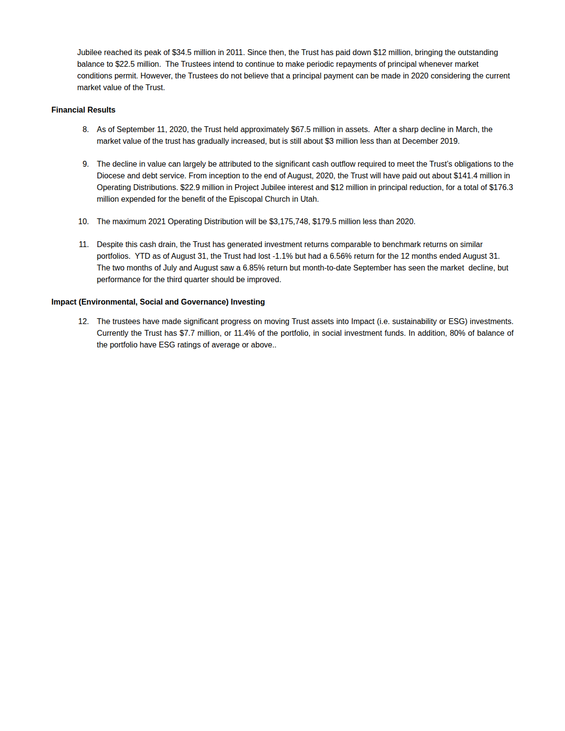Jubilee reached its peak of $34.5 million in 2011. Since then, the Trust has paid down $12 million, bringing the outstanding balance to $22.5 million. The Trustees intend to continue to make periodic repayments of principal whenever market conditions permit. However, the Trustees do not believe that a principal payment can be made in 2020 considering the current market value of the Trust.
Financial Results
As of September 11, 2020, the Trust held approximately $67.5 million in assets. After a sharp decline in March, the market value of the trust has gradually increased, but is still about $3 million less than at December 2019.
The decline in value can largely be attributed to the significant cash outflow required to meet the Trust’s obligations to the Diocese and debt service. From inception to the end of August, 2020, the Trust will have paid out about $141.4 million in Operating Distributions. $22.9 million in Project Jubilee interest and $12 million in principal reduction, for a total of $176.3 million expended for the benefit of the Episcopal Church in Utah.
The maximum 2021 Operating Distribution will be $3,175,748, $179.5 million less than 2020.
Despite this cash drain, the Trust has generated investment returns comparable to benchmark returns on similar portfolios. YTD as of August 31, the Trust had lost -1.1% but had a 6.56% return for the 12 months ended August 31. The two months of July and August saw a 6.85% return but month-to-date September has seen the market decline, but performance for the third quarter should be improved.
Impact (Environmental, Social and Governance) Investing
The trustees have made significant progress on moving Trust assets into Impact (i.e. sustainability or ESG) investments. Currently the Trust has $7.7 million, or 11.4% of the portfolio, in social investment funds. In addition, 80% of balance of the portfolio have ESG ratings of average or above..